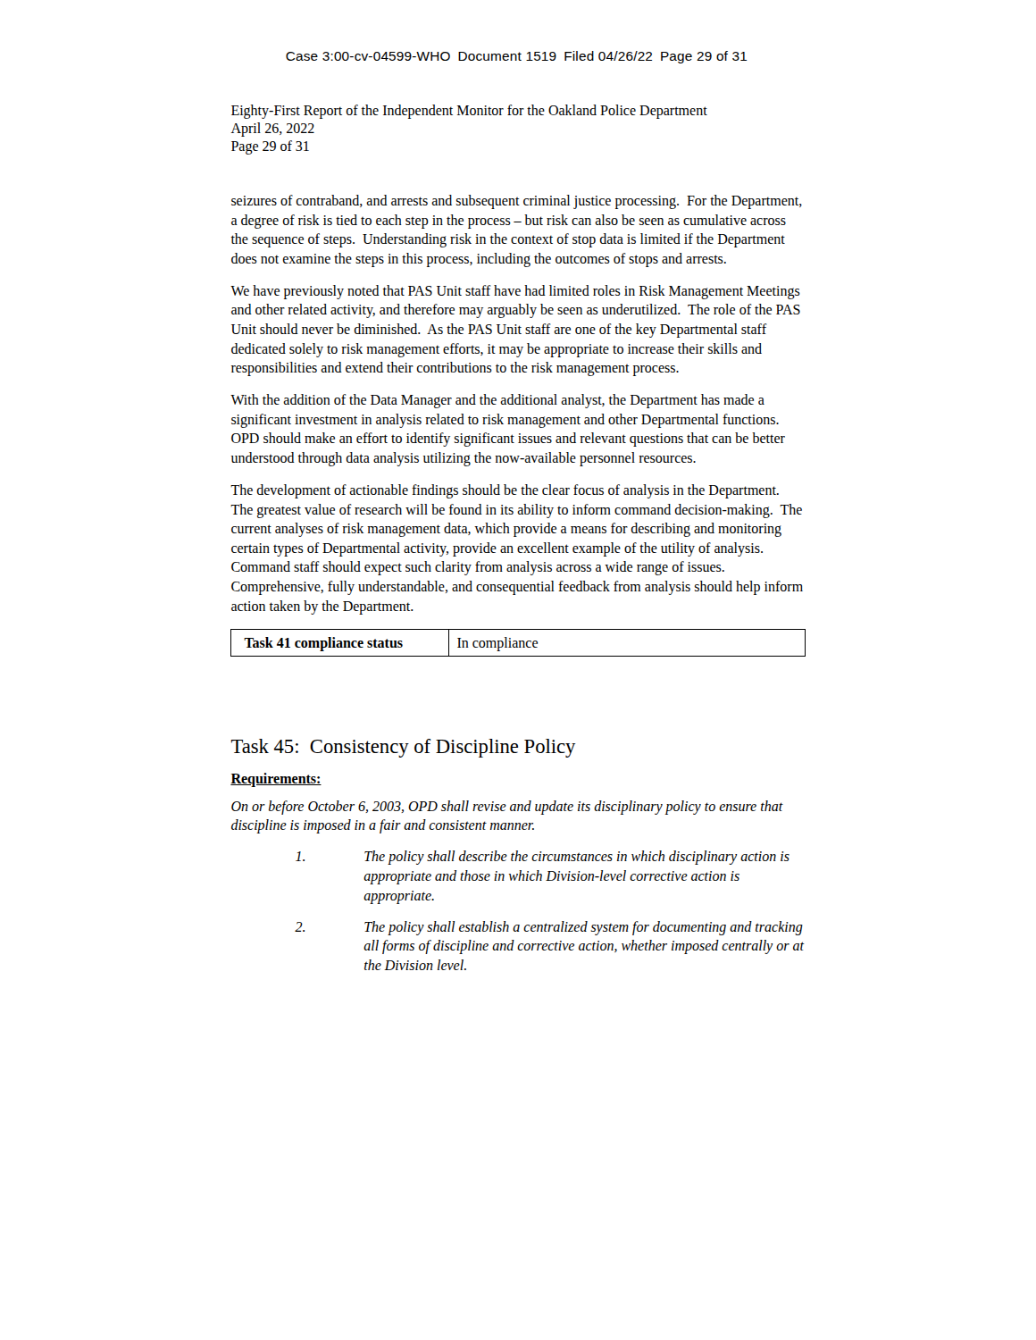Case 3:00-cv-04599-WHO Document 1519 Filed 04/26/22 Page 29 of 31
Eighty-First Report of the Independent Monitor for the Oakland Police Department
April 26, 2022
Page 29 of 31
seizures of contraband, and arrests and subsequent criminal justice processing. For the Department, a degree of risk is tied to each step in the process – but risk can also be seen as cumulative across the sequence of steps. Understanding risk in the context of stop data is limited if the Department does not examine the steps in this process, including the outcomes of stops and arrests.
We have previously noted that PAS Unit staff have had limited roles in Risk Management Meetings and other related activity, and therefore may arguably be seen as underutilized. The role of the PAS Unit should never be diminished. As the PAS Unit staff are one of the key Departmental staff dedicated solely to risk management efforts, it may be appropriate to increase their skills and responsibilities and extend their contributions to the risk management process.
With the addition of the Data Manager and the additional analyst, the Department has made a significant investment in analysis related to risk management and other Departmental functions. OPD should make an effort to identify significant issues and relevant questions that can be better understood through data analysis utilizing the now-available personnel resources.
The development of actionable findings should be the clear focus of analysis in the Department. The greatest value of research will be found in its ability to inform command decision-making. The current analyses of risk management data, which provide a means for describing and monitoring certain types of Departmental activity, provide an excellent example of the utility of analysis. Command staff should expect such clarity from analysis across a wide range of issues. Comprehensive, fully understandable, and consequential feedback from analysis should help inform action taken by the Department.
| Task 41 compliance status | In compliance |
Task 45: Consistency of Discipline Policy
Requirements:
On or before October 6, 2003, OPD shall revise and update its disciplinary policy to ensure that discipline is imposed in a fair and consistent manner.
1. The policy shall describe the circumstances in which disciplinary action is appropriate and those in which Division-level corrective action is appropriate.
2. The policy shall establish a centralized system for documenting and tracking all forms of discipline and corrective action, whether imposed centrally or at the Division level.